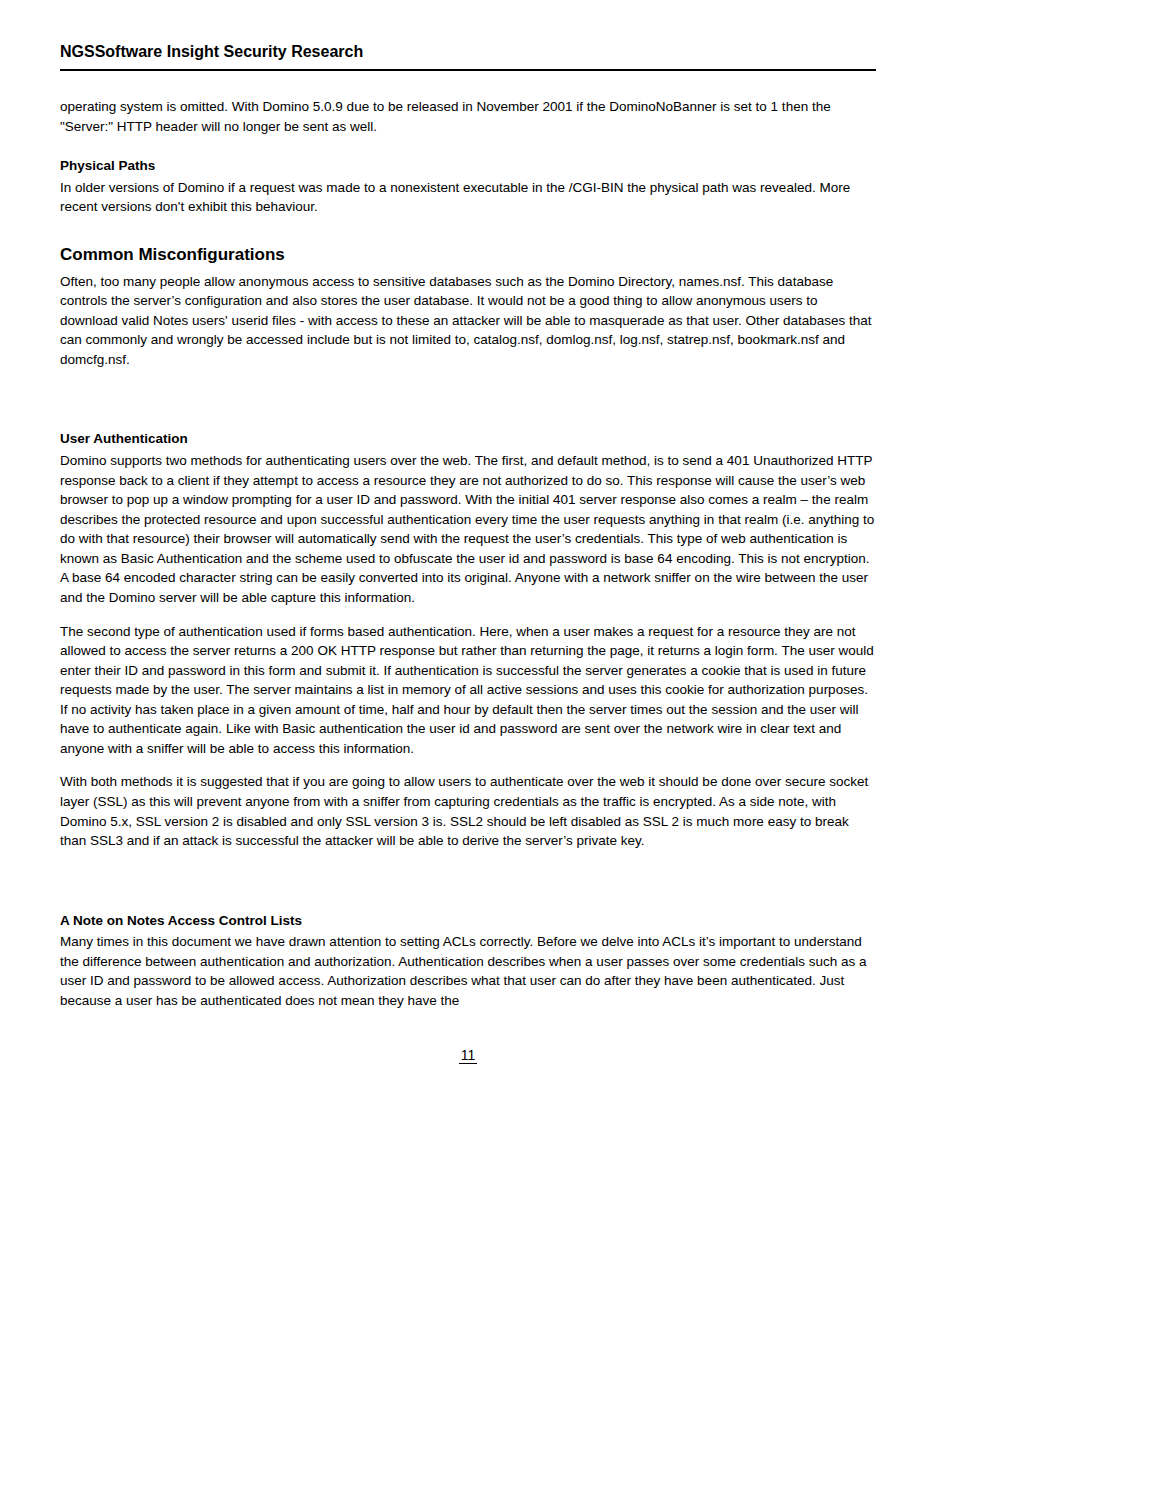NGSSoftware Insight Security Research
operating system is omitted. With Domino 5.0.9 due to be released in November 2001 if the DominoNoBanner is set to 1 then the "Server:" HTTP header will no longer be sent as well.
Physical Paths
In older versions of Domino if a request was made to a nonexistent executable in the /CGI-BIN the physical path was revealed. More recent versions don't exhibit this behaviour.
Common Misconfigurations
Often, too many people allow anonymous access to sensitive databases such as the Domino Directory, names.nsf. This database controls the server’s configuration and also stores the user database. It would not be a good thing to allow anonymous users to download valid Notes users' userid files - with access to these an attacker will be able to masquerade as that user. Other databases that can commonly and wrongly be accessed include but is not limited to, catalog.nsf, domlog.nsf, log.nsf, statrep.nsf, bookmark.nsf and domcfg.nsf.
User Authentication
Domino supports two methods for authenticating users over the web. The first, and default method, is to send a 401 Unauthorized HTTP response back to a client if they attempt to access a resource they are not authorized to do so. This response will cause the user’s web browser to pop up a window prompting for a user ID and password. With the initial 401 server response also comes a realm – the realm describes the protected resource and upon successful authentication every time the user requests anything in that realm (i.e. anything to do with that resource) their browser will automatically send with the request the user’s credentials. This type of web authentication is known as Basic Authentication and the scheme used to obfuscate the user id and password is base 64 encoding. This is not encryption. A base 64 encoded character string can be easily converted into its original. Anyone with a network sniffer on the wire between the user and the Domino server will be able capture this information.
The second type of authentication used if forms based authentication. Here, when a user makes a request for a resource they are not allowed to access the server returns a 200 OK HTTP response but rather than returning the page, it returns a login form. The user would enter their ID and password in this form and submit it. If authentication is successful the server generates a cookie that is used in future requests made by the user. The server maintains a list in memory of all active sessions and uses this cookie for authorization purposes. If no activity has taken place in a given amount of time, half and hour by default then the server times out the session and the user will have to authenticate again. Like with Basic authentication the user id and password are sent over the network wire in clear text and anyone with a sniffer will be able to access this information.
With both methods it is suggested that if you are going to allow users to authenticate over the web it should be done over secure socket layer (SSL) as this will prevent anyone from with a sniffer from capturing credentials as the traffic is encrypted. As a side note, with Domino 5.x, SSL version 2 is disabled and only SSL version 3 is. SSL2 should be left disabled as SSL 2 is much more easy to break than SSL3 and if an attack is successful the attacker will be able to derive the server’s private key.
A Note on Notes Access Control Lists
Many times in this document we have drawn attention to setting ACLs correctly. Before we delve into ACLs it’s important to understand the difference between authentication and authorization. Authentication describes when a user passes over some credentials such as a user ID and password to be allowed access. Authorization describes what that user can do after they have been authenticated. Just because a user has be authenticated does not mean they have the
11